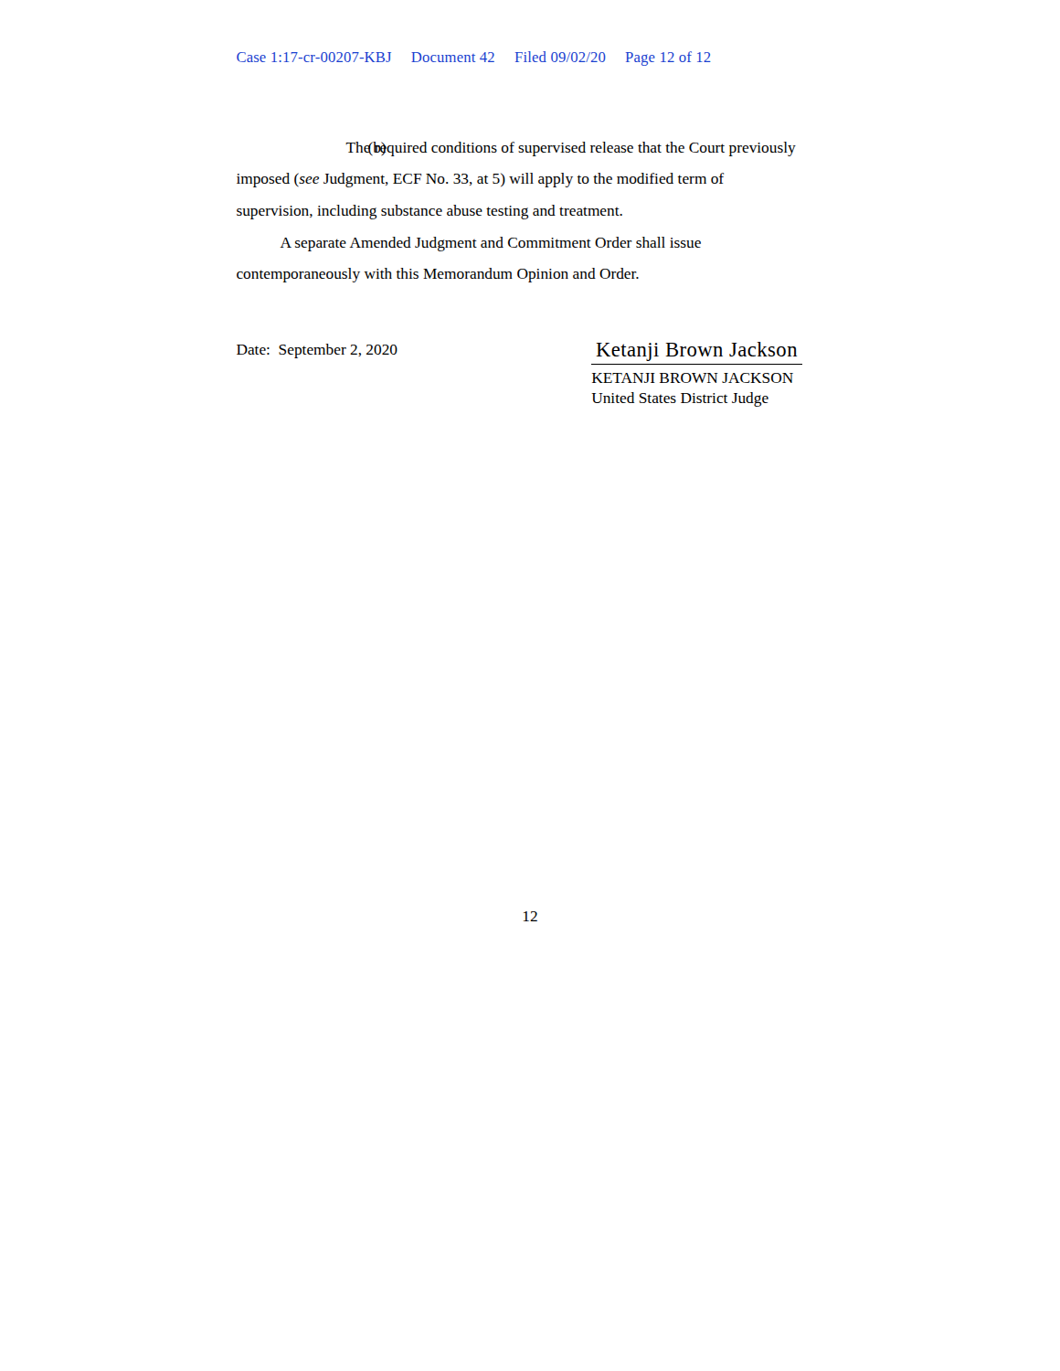Case 1:17-cr-00207-KBJ Document 42 Filed 09/02/20 Page 12 of 12
(b) The required conditions of supervised release that the Court previously
imposed (see Judgment, ECF No. 33, at 5) will apply to the modified term of
supervision, including substance abuse testing and treatment.
A separate Amended Judgment and Commitment Order shall issue
contemporaneously with this Memorandum Opinion and Order.
Date: September 2, 2020
Ketanji Brown Jackson
KETANJI BROWN JACKSON
United States District Judge
12